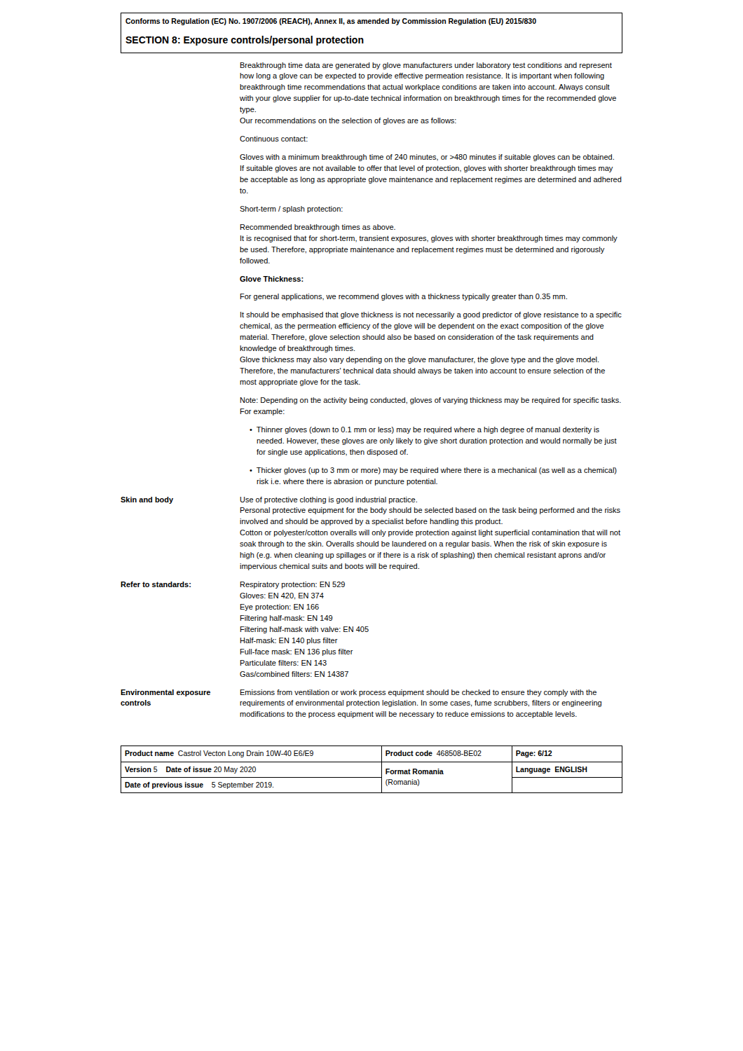Conforms to Regulation (EC) No. 1907/2006 (REACH), Annex II, as amended by Commission Regulation (EU) 2015/830
SECTION 8: Exposure controls/personal protection
| | Breakthrough time data are generated by glove manufacturers under laboratory test conditions and represent how long a glove can be expected to provide effective permeation resistance. It is important when following breakthrough time recommendations that actual workplace conditions are taken into account. Always consult with your glove supplier for up-to-date technical information on breakthrough times for the recommended glove type. Our recommendations on the selection of gloves are as follows: Continuous contact: Gloves with a minimum breakthrough time of 240 minutes, or >480 minutes if suitable gloves can be obtained. If suitable gloves are not available to offer that level of protection, gloves with shorter breakthrough times may be acceptable as long as appropriate glove maintenance and replacement regimes are determined and adhered to. Short-term / splash protection: Recommended breakthrough times as above. It is recognised that for short-term, transient exposures, gloves with shorter breakthrough times may commonly be used. Therefore, appropriate maintenance and replacement regimes must be determined and rigorously followed. Glove Thickness: For general applications, we recommend gloves with a thickness typically greater than 0.35 mm. It should be emphasised that glove thickness is not necessarily a good predictor of glove resistance to a specific chemical, as the permeation efficiency of the glove will be dependent on the exact composition of the glove material. Therefore, glove selection should also be based on consideration of the task requirements and knowledge of breakthrough times. Glove thickness may also vary depending on the glove manufacturer, the glove type and the glove model. Therefore, the manufacturers' technical data should always be taken into account to ensure selection of the most appropriate glove for the task. Note: Depending on the activity being conducted, gloves of varying thickness may be required for specific tasks. For example: Thinner gloves (down to 0.1 mm or less) may be required where a high degree of manual dexterity is needed. However, these gloves are only likely to give short duration protection and would normally be just for single use applications, then disposed of. Thicker gloves (up to 3 mm or more) may be required where there is a mechanical (as well as a chemical) risk i.e. where there is abrasion or puncture potential. |
| Skin and body | Use of protective clothing is good industrial practice. Personal protective equipment for the body should be selected based on the task being performed and the risks involved and should be approved by a specialist before handling this product. Cotton or polyester/cotton overalls will only provide protection against light superficial contamination that will not soak through to the skin. Overalls should be laundered on a regular basis. When the risk of skin exposure is high (e.g. when cleaning up spillages or if there is a risk of splashing) then chemical resistant aprons and/or impervious chemical suits and boots will be required. |
| Refer to standards: | Respiratory protection: EN 529 Gloves: EN 420, EN 374 Eye protection: EN 166 Filtering half-mask: EN 149 Filtering half-mask with valve: EN 405 Half-mask: EN 140 plus filter Full-face mask: EN 136 plus filter Particulate filters: EN 143 Gas/combined filters: EN 14387 |
| Environmental exposure controls | Emissions from ventilation or work process equipment should be checked to ensure they comply with the requirements of environmental protection legislation. In some cases, fume scrubbers, filters or engineering modifications to the process equipment will be necessary to reduce emissions to acceptable levels. |
| Product name Castrol Vecton Long Drain 10W-40 E6/E9 | Product code 468508-BE02 | Page: 6/12 |
| Version 5 Date of issue 20 May 2020 | Format Romania (Romania) | Language ENGLISH |
| Date of previous issue 5 September 2019. | |